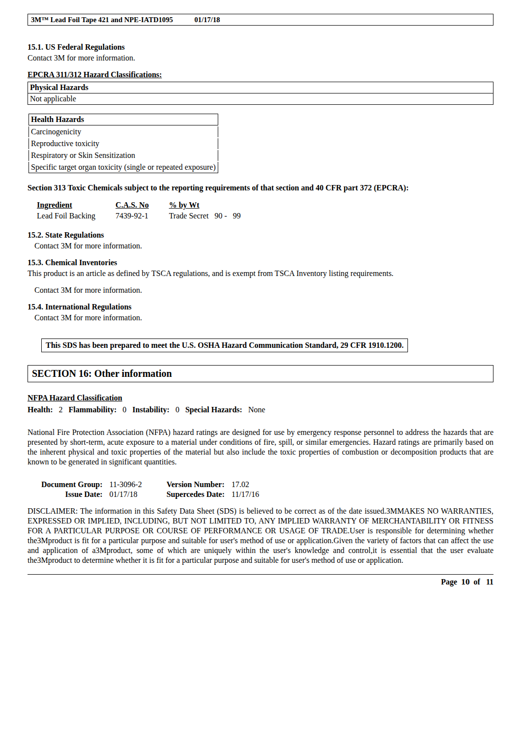3M™ Lead Foil Tape 421 and NPE-IATD1095 01/17/18
15.1. US Federal Regulations
Contact 3M for more information.
EPCRA 311/312 Hazard Classifications:
| Physical Hazards |
| Not applicable |
| Health Hazards |
| Carcinogenicity |
| Reproductive toxicity |
| Respiratory or Skin Sensitization |
| Specific target organ toxicity (single or repeated exposure) |
Section 313 Toxic Chemicals subject to the reporting requirements of that section and 40 CFR part 372 (EPCRA):
| Ingredient | C.A.S. No | % by Wt |
| --- | --- | --- |
| Lead Foil Backing | 7439-92-1 | Trade Secret 90 - 99 |
15.2. State Regulations
Contact 3M for more information.
15.3. Chemical Inventories
This product is an article as defined by TSCA regulations, and is exempt from TSCA Inventory listing requirements.
Contact 3M for more information.
15.4. International Regulations
Contact 3M for more information.
This SDS has been prepared to meet the U.S. OSHA Hazard Communication Standard, 29 CFR 1910.1200.
SECTION 16: Other information
NFPA Hazard Classification
Health: 2 Flammability: 0 Instability: 0 Special Hazards: None
National Fire Protection Association (NFPA) hazard ratings are designed for use by emergency response personnel to address the hazards that are presented by short-term, acute exposure to a material under conditions of fire, spill, or similar emergencies. Hazard ratings are primarily based on the inherent physical and toxic properties of the material but also include the toxic properties of combustion or decomposition products that are known to be generated in significant quantities.
| Document Group: | 11-3096-2 | Version Number: | 17.02 |
| Issue Date: | 01/17/18 | Supercedes Date: | 11/17/16 |
DISCLAIMER: The information in this Safety Data Sheet (SDS) is believed to be correct as of the date issued.3MMAKES NO WARRANTIES, EXPRESSED OR IMPLIED, INCLUDING, BUT NOT LIMITED TO, ANY IMPLIED WARRANTY OF MERCHANTABILITY OR FITNESS FOR A PARTICULAR PURPOSE OR COURSE OF PERFORMANCE OR USAGE OF TRADE.User is responsible for determining whether the3Mproduct is fit for a particular purpose and suitable for user's method of use or application.Given the variety of factors that can affect the use and application of a3Mproduct, some of which are uniquely within the user's knowledge and control,it is essential that the user evaluate the3Mproduct to determine whether it is fit for a particular purpose and suitable for user's method of use or application.
Page 10 of 11